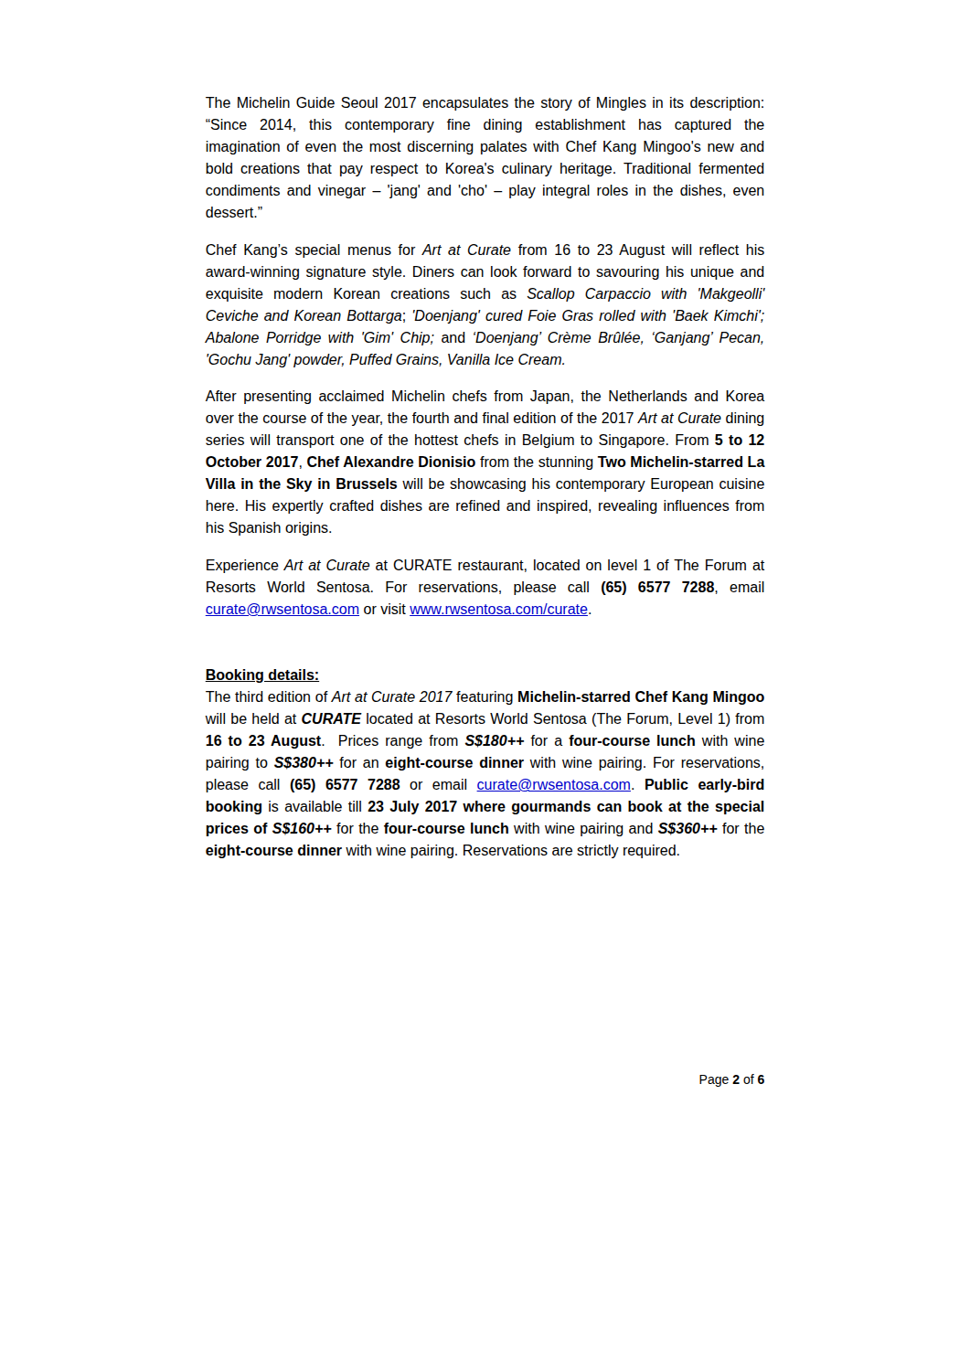The Michelin Guide Seoul 2017 encapsulates the story of Mingles in its description: “Since 2014, this contemporary fine dining establishment has captured the imagination of even the most discerning palates with Chef Kang Mingoo's new and bold creations that pay respect to Korea's culinary heritage. Traditional fermented condiments and vinegar – 'jang' and 'cho' – play integral roles in the dishes, even dessert.”
Chef Kang’s special menus for Art at Curate from 16 to 23 August will reflect his award-winning signature style. Diners can look forward to savouring his unique and exquisite modern Korean creations such as Scallop Carpaccio with 'Makgeolli' Ceviche and Korean Bottarga; 'Doenjang' cured Foie Gras rolled with 'Baek Kimchi'; Abalone Porridge with 'Gim' Chip; and ‘Doenjang’ Crème Brûlée, ‘Ganjang’ Pecan, 'Gochu Jang' powder, Puffed Grains, Vanilla Ice Cream.
After presenting acclaimed Michelin chefs from Japan, the Netherlands and Korea over the course of the year, the fourth and final edition of the 2017 Art at Curate dining series will transport one of the hottest chefs in Belgium to Singapore. From 5 to 12 October 2017, Chef Alexandre Dionisio from the stunning Two Michelin-starred La Villa in the Sky in Brussels will be showcasing his contemporary European cuisine here. His expertly crafted dishes are refined and inspired, revealing influences from his Spanish origins.
Experience Art at Curate at CURATE restaurant, located on level 1 of The Forum at Resorts World Sentosa. For reservations, please call (65) 6577 7288, email curate@rwsentosa.com or visit www.rwsentosa.com/curate.
Booking details:
The third edition of Art at Curate 2017 featuring Michelin-starred Chef Kang Mingoo will be held at CURATE located at Resorts World Sentosa (The Forum, Level 1) from 16 to 23 August. Prices range from S$180++ for a four-course lunch with wine pairing to S$380++ for an eight-course dinner with wine pairing. For reservations, please call (65) 6577 7288 or email curate@rwsentosa.com. Public early-bird booking is available till 23 July 2017 where gourmands can book at the special prices of S$160++ for the four-course lunch with wine pairing and S$360++ for the eight-course dinner with wine pairing. Reservations are strictly required.
Page 2 of 6